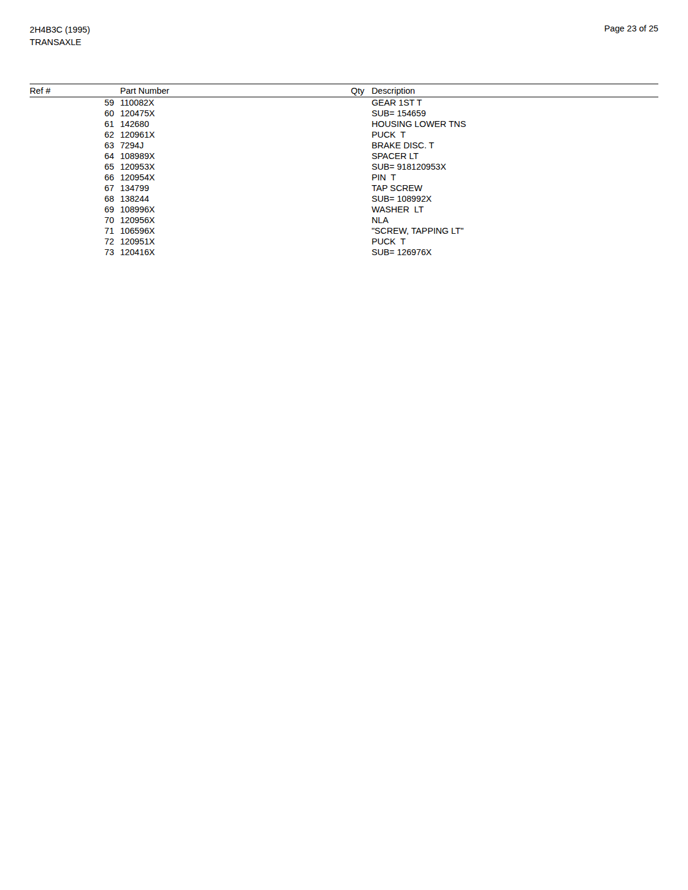2H4B3C (1995)
TRANSAXLE
Page 23 of 25
| Ref # | Part Number | Qty | Description |
| --- | --- | --- | --- |
| 59 | 110082X | | GEAR 1ST T |
| 60 | 120475X | | SUB= 154659 |
| 61 | 142680 | | HOUSING LOWER TNS |
| 62 | 120961X | | PUCK T |
| 63 | 7294J | | BRAKE DISC. T |
| 64 | 108989X | | SPACER LT |
| 65 | 120953X | | SUB= 918120953X |
| 66 | 120954X | | PIN T |
| 67 | 134799 | | TAP SCREW |
| 68 | 138244 | | SUB= 108992X |
| 69 | 108996X | | WASHER LT |
| 70 | 120956X | | NLA |
| 71 | 106596X | | "SCREW, TAPPING LT" |
| 72 | 120951X | | PUCK T |
| 73 | 120416X | | SUB= 126976X |